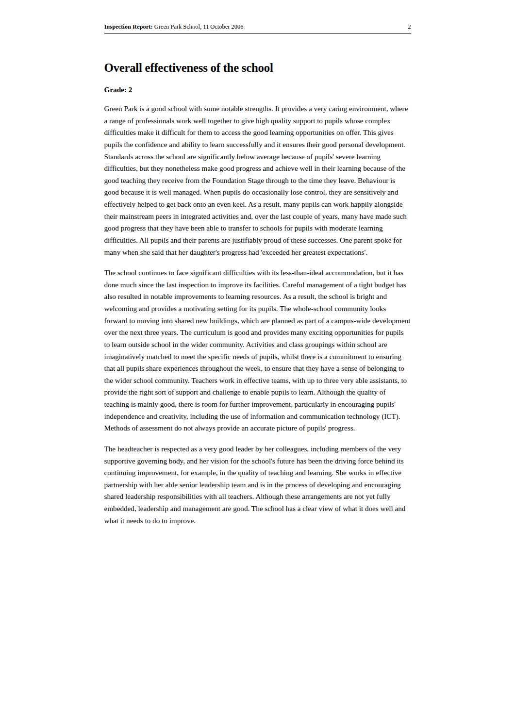Inspection Report: Green Park School, 11 October 2006
2
Overall effectiveness of the school
Grade: 2
Green Park is a good school with some notable strengths. It provides a very caring environment, where a range of professionals work well together to give high quality support to pupils whose complex difficulties make it difficult for them to access the good learning opportunities on offer. This gives pupils the confidence and ability to learn successfully and it ensures their good personal development. Standards across the school are significantly below average because of pupils' severe learning difficulties, but they nonetheless make good progress and achieve well in their learning because of the good teaching they receive from the Foundation Stage through to the time they leave. Behaviour is good because it is well managed. When pupils do occasionally lose control, they are sensitively and effectively helped to get back onto an even keel. As a result, many pupils can work happily alongside their mainstream peers in integrated activities and, over the last couple of years, many have made such good progress that they have been able to transfer to schools for pupils with moderate learning difficulties. All pupils and their parents are justifiably proud of these successes. One parent spoke for many when she said that her daughter's progress had 'exceeded her greatest expectations'.
The school continues to face significant difficulties with its less-than-ideal accommodation, but it has done much since the last inspection to improve its facilities. Careful management of a tight budget has also resulted in notable improvements to learning resources. As a result, the school is bright and welcoming and provides a motivating setting for its pupils. The whole-school community looks forward to moving into shared new buildings, which are planned as part of a campus-wide development over the next three years. The curriculum is good and provides many exciting opportunities for pupils to learn outside school in the wider community. Activities and class groupings within school are imaginatively matched to meet the specific needs of pupils, whilst there is a commitment to ensuring that all pupils share experiences throughout the week, to ensure that they have a sense of belonging to the wider school community. Teachers work in effective teams, with up to three very able assistants, to provide the right sort of support and challenge to enable pupils to learn. Although the quality of teaching is mainly good, there is room for further improvement, particularly in encouraging pupils' independence and creativity, including the use of information and communication technology (ICT). Methods of assessment do not always provide an accurate picture of pupils' progress.
The headteacher is respected as a very good leader by her colleagues, including members of the very supportive governing body, and her vision for the school's future has been the driving force behind its continuing improvement, for example, in the quality of teaching and learning. She works in effective partnership with her able senior leadership team and is in the process of developing and encouraging shared leadership responsibilities with all teachers. Although these arrangements are not yet fully embedded, leadership and management are good. The school has a clear view of what it does well and what it needs to do to improve.